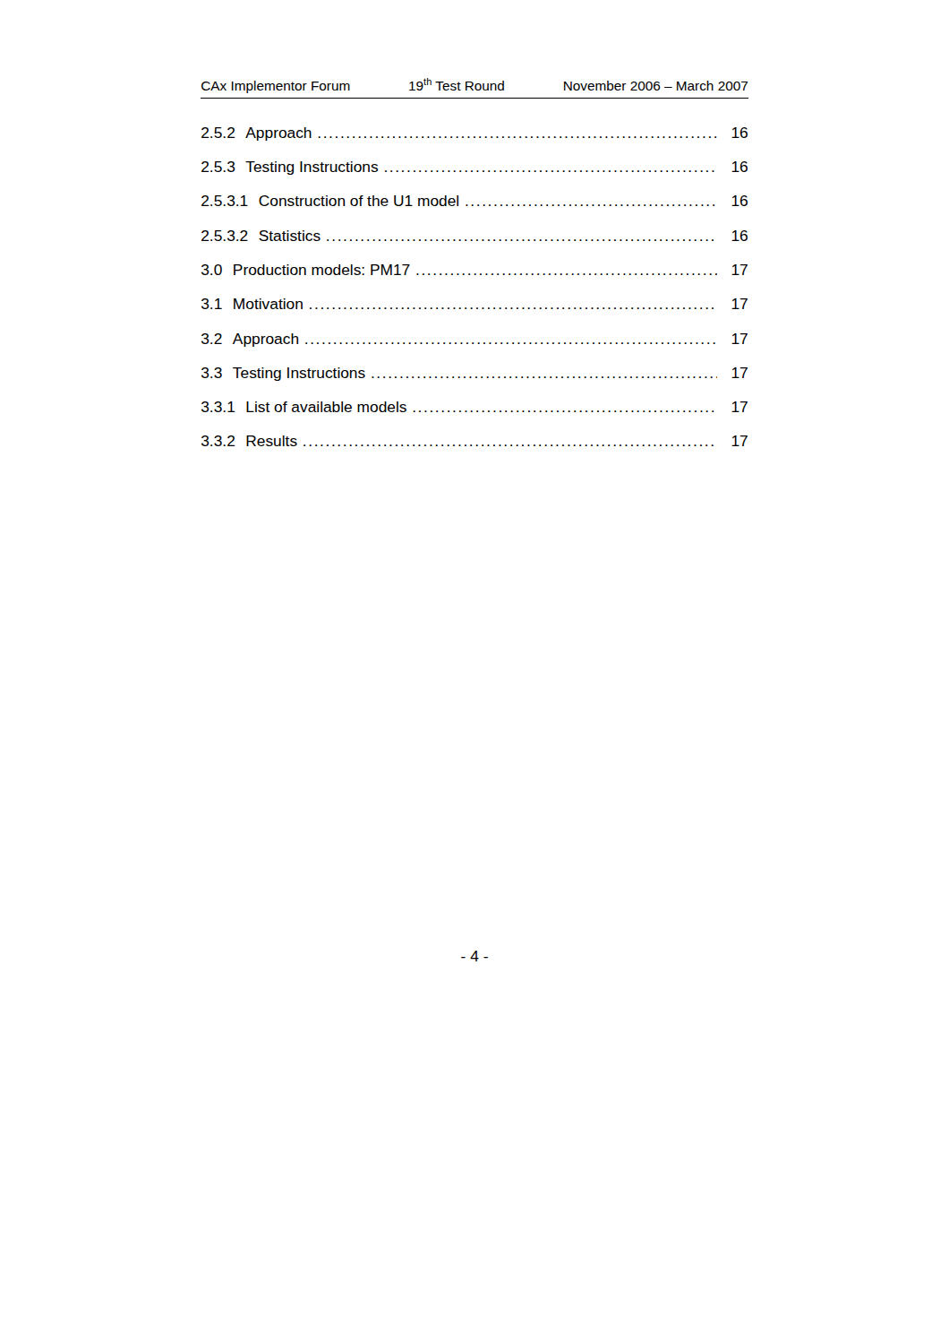CAx Implementor Forum
19th Test Round
November 2006 – March 2007
2.5.2 Approach 16
2.5.3 Testing Instructions 16
2.5.3.1 Construction of the U1 model 16
2.5.3.2 Statistics 16
3.0 Production models: PM17 17
3.1 Motivation 17
3.2 Approach 17
3.3 Testing Instructions 17
3.3.1 List of available models 17
3.3.2 Results 17
- 4 -